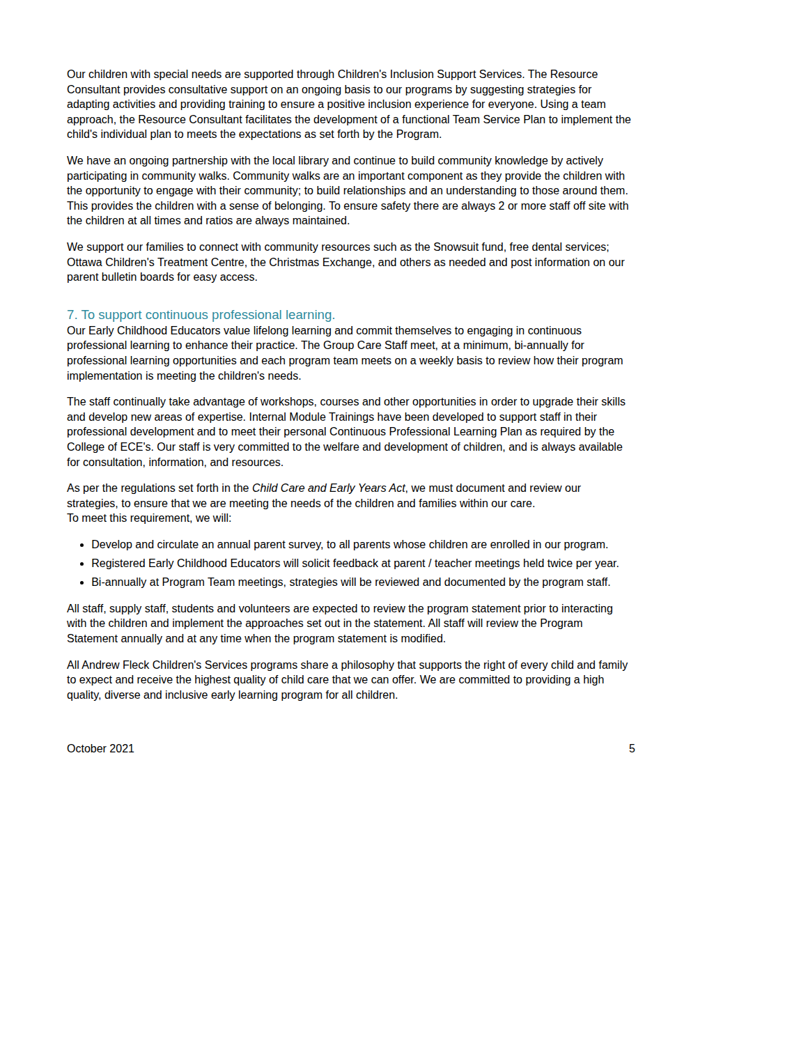Our children with special needs are supported through Children's Inclusion Support Services. The Resource Consultant provides consultative support on an ongoing basis to our programs by suggesting strategies for adapting activities and providing training to ensure a positive inclusion experience for everyone. Using a team approach, the Resource Consultant facilitates the development of a functional Team Service Plan to implement the child's individual plan to meets the expectations as set forth by the Program.
We have an ongoing partnership with the local library and continue to build community knowledge by actively participating in community walks. Community walks are an important component as they provide the children with the opportunity to engage with their community; to build relationships and an understanding to those around them. This provides the children with a sense of belonging. To ensure safety there are always 2 or more staff off site with the children at all times and ratios are always maintained.
We support our families to connect with community resources such as the Snowsuit fund, free dental services; Ottawa Children's Treatment Centre, the Christmas Exchange, and others as needed and post information on our parent bulletin boards for easy access.
7. To support continuous professional learning.
Our Early Childhood Educators value lifelong learning and commit themselves to engaging in continuous professional learning to enhance their practice. The Group Care Staff meet, at a minimum, bi-annually for professional learning opportunities and each program team meets on a weekly basis to review how their program implementation is meeting the children's needs.
The staff continually take advantage of workshops, courses and other opportunities in order to upgrade their skills and develop new areas of expertise. Internal Module Trainings have been developed to support staff in their professional development and to meet their personal Continuous Professional Learning Plan as required by the College of ECE's. Our staff is very committed to the welfare and development of children, and is always available for consultation, information, and resources.
As per the regulations set forth in the Child Care and Early Years Act, we must document and review our strategies, to ensure that we are meeting the needs of the children and families within our care.
To meet this requirement, we will:
Develop and circulate an annual parent survey, to all parents whose children are enrolled in our program.
Registered Early Childhood Educators will solicit feedback at parent / teacher meetings held twice per year.
Bi-annually at Program Team meetings, strategies will be reviewed and documented by the program staff.
All staff, supply staff, students and volunteers are expected to review the program statement prior to interacting with the children and implement the approaches set out in the statement. All staff will review the Program Statement annually and at any time when the program statement is modified.
All Andrew Fleck Children's Services programs share a philosophy that supports the right of every child and family to expect and receive the highest quality of child care that we can offer. We are committed to providing a high quality, diverse and inclusive early learning program for all children.
October 2021 5